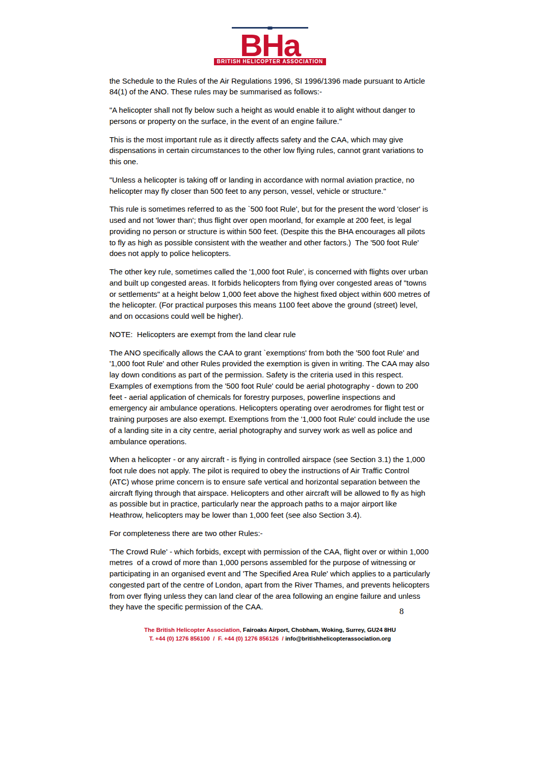BHa BRITISH HELICOPTER ASSOCIATION
the Schedule to the Rules of the Air Regulations 1996, SI 1996/1396 made pursuant to Article 84(1) of the ANO. These rules may be summarised as follows:-
"A helicopter shall not fly below such a height as would enable it to alight without danger to persons or property on the surface, in the event of an engine failure."
This is the most important rule as it directly affects safety and the CAA, which may give dispensations in certain circumstances to the other low flying rules, cannot grant variations to this one.
"Unless a helicopter is taking off or landing in accordance with normal aviation practice, no helicopter may fly closer than 500 feet to any person, vessel, vehicle or structure."
This rule is sometimes referred to as the `500 foot Rule', but for the present the word 'closer' is used and not 'lower than'; thus flight over open moorland, for example at 200 feet, is legal providing no person or structure is within 500 feet. (Despite this the BHA encourages all pilots to fly as high as possible consistent with the weather and other factors.) The '500 foot Rule' does not apply to police helicopters.
The other key rule, sometimes called the '1,000 foot Rule', is concerned with flights over urban and built up congested areas. It forbids helicopters from flying over congested areas of "towns or settlements" at a height below 1,000 feet above the highest fixed object within 600 metres of the helicopter. (For practical purposes this means 1100 feet above the ground (street) level, and on occasions could well be higher).
NOTE: Helicopters are exempt from the land clear rule
The ANO specifically allows the CAA to grant `exemptions' from both the '500 foot Rule' and '1,000 foot Rule' and other Rules provided the exemption is given in writing. The CAA may also lay down conditions as part of the permission. Safety is the criteria used in this respect. Examples of exemptions from the '500 foot Rule' could be aerial photography - down to 200 feet - aerial application of chemicals for forestry purposes, powerline inspections and emergency air ambulance operations. Helicopters operating over aerodromes for flight test or training purposes are also exempt. Exemptions from the '1,000 foot Rule' could include the use of a landing site in a city centre, aerial photography and survey work as well as police and ambulance operations.
When a helicopter - or any aircraft - is flying in controlled airspace (see Section 3.1) the 1,000 foot rule does not apply. The pilot is required to obey the instructions of Air Traffic Control (ATC) whose prime concern is to ensure safe vertical and horizontal separation between the aircraft flying through that airspace. Helicopters and other aircraft will be allowed to fly as high as possible but in practice, particularly near the approach paths to a major airport like Heathrow, helicopters may be lower than 1,000 feet (see also Section 3.4).
For completeness there are two other Rules:-
'The Crowd Rule' - which forbids, except with permission of the CAA, flight over or within 1,000 metres of a crowd of more than 1,000 persons assembled for the purpose of witnessing or participating in an organised event and 'The Specified Area Rule' which applies to a particularly congested part of the centre of London, apart from the River Thames, and prevents helicopters from over flying unless they can land clear of the area following an engine failure and unless they have the specific permission of the CAA.
The British Helicopter Association, Fairoaks Airport, Chobham, Woking, Surrey, GU24 8HU
T. +44 (0) 1276 856100 / F. +44 (0) 1276 856126 / info@britishhelicopterassociation.org
8